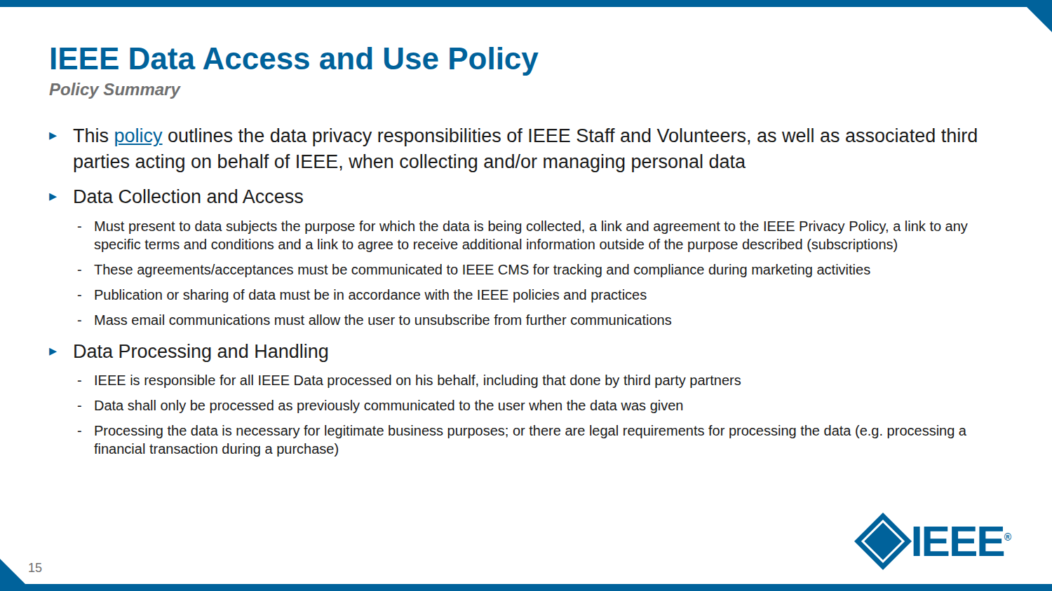IEEE Data Access and Use Policy
Policy Summary
This policy outlines the data privacy responsibilities of IEEE Staff and Volunteers, as well as associated third parties acting on behalf of IEEE, when collecting and/or managing personal data
Data Collection and Access
Must present to data subjects the purpose for which the data is being collected, a link and agreement to the IEEE Privacy Policy, a link to any specific terms and conditions and a link to agree to receive additional information outside of the purpose described (subscriptions)
These agreements/acceptances must be communicated to IEEE CMS for tracking and compliance during marketing activities
Publication or sharing of data must be in accordance with the IEEE policies and practices
Mass email communications must allow the user to unsubscribe from further communications
Data Processing and Handling
IEEE is responsible for all IEEE Data processed on his behalf, including that done by third party partners
Data shall only be processed as previously communicated to the user when the data was given
Processing the data is necessary for legitimate business purposes; or there are legal requirements for processing the data (e.g. processing a financial transaction during a purchase)
15
IEEE®